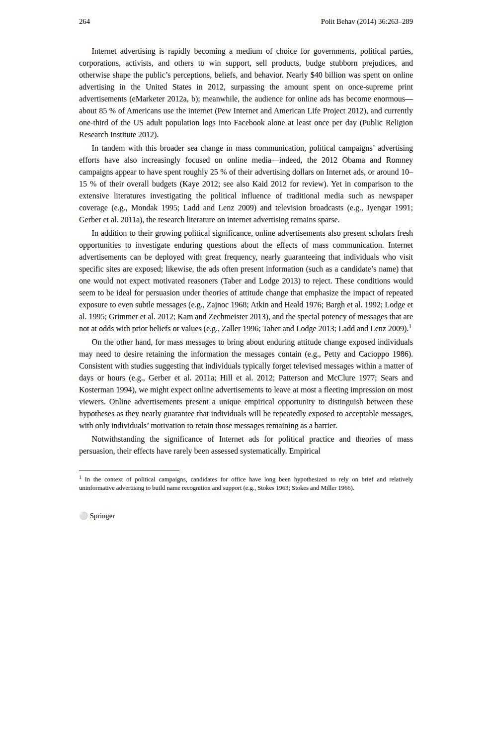264 Polit Behav (2014) 36:263–289
Internet advertising is rapidly becoming a medium of choice for governments, political parties, corporations, activists, and others to win support, sell products, budge stubborn prejudices, and otherwise shape the public’s perceptions, beliefs, and behavior. Nearly $40 billion was spent on online advertising in the United States in 2012, surpassing the amount spent on once-supreme print advertisements (eMarketer 2012a, b); meanwhile, the audience for online ads has become enormous—about 85 % of Americans use the internet (Pew Internet and American Life Project 2012), and currently one-third of the US adult population logs into Facebook alone at least once per day (Public Religion Research Institute 2012).
In tandem with this broader sea change in mass communication, political campaigns’ advertising efforts have also increasingly focused on online media—indeed, the 2012 Obama and Romney campaigns appear to have spent roughly 25 % of their advertising dollars on Internet ads, or around 10–15 % of their overall budgets (Kaye 2012; see also Kaid 2012 for review). Yet in comparison to the extensive literatures investigating the political influence of traditional media such as newspaper coverage (e.g., Mondak 1995; Ladd and Lenz 2009) and television broadcasts (e.g., Iyengar 1991; Gerber et al. 2011a), the research literature on internet advertising remains sparse.
In addition to their growing political significance, online advertisements also present scholars fresh opportunities to investigate enduring questions about the effects of mass communication. Internet advertisements can be deployed with great frequency, nearly guaranteeing that individuals who visit specific sites are exposed; likewise, the ads often present information (such as a candidate’s name) that one would not expect motivated reasoners (Taber and Lodge 2013) to reject. These conditions would seem to be ideal for persuasion under theories of attitude change that emphasize the impact of repeated exposure to even subtle messages (e.g., Zajnoc 1968; Atkin and Heald 1976; Bargh et al. 1992; Lodge et al. 1995; Grimmer et al. 2012; Kam and Zechmeister 2013), and the special potency of messages that are not at odds with prior beliefs or values (e.g., Zaller 1996; Taber and Lodge 2013; Ladd and Lenz 2009).1
On the other hand, for mass messages to bring about enduring attitude change exposed individuals may need to desire retaining the information the messages contain (e.g., Petty and Cacioppo 1986). Consistent with studies suggesting that individuals typically forget televised messages within a matter of days or hours (e.g., Gerber et al. 2011a; Hill et al. 2012; Patterson and McClure 1977; Sears and Kosterman 1994), we might expect online advertisements to leave at most a fleeting impression on most viewers. Online advertisements present a unique empirical opportunity to distinguish between these hypotheses as they nearly guarantee that individuals will be repeatedly exposed to acceptable messages, with only individuals’ motivation to retain those messages remaining as a barrier.
Notwithstanding the significance of Internet ads for political practice and theories of mass persuasion, their effects have rarely been assessed systematically. Empirical
1 In the context of political campaigns, candidates for office have long been hypothesized to rely on brief and relatively uninformative advertising to build name recognition and support (e.g., Stokes 1963; Stokes and Miller 1966).
⚪ Springer